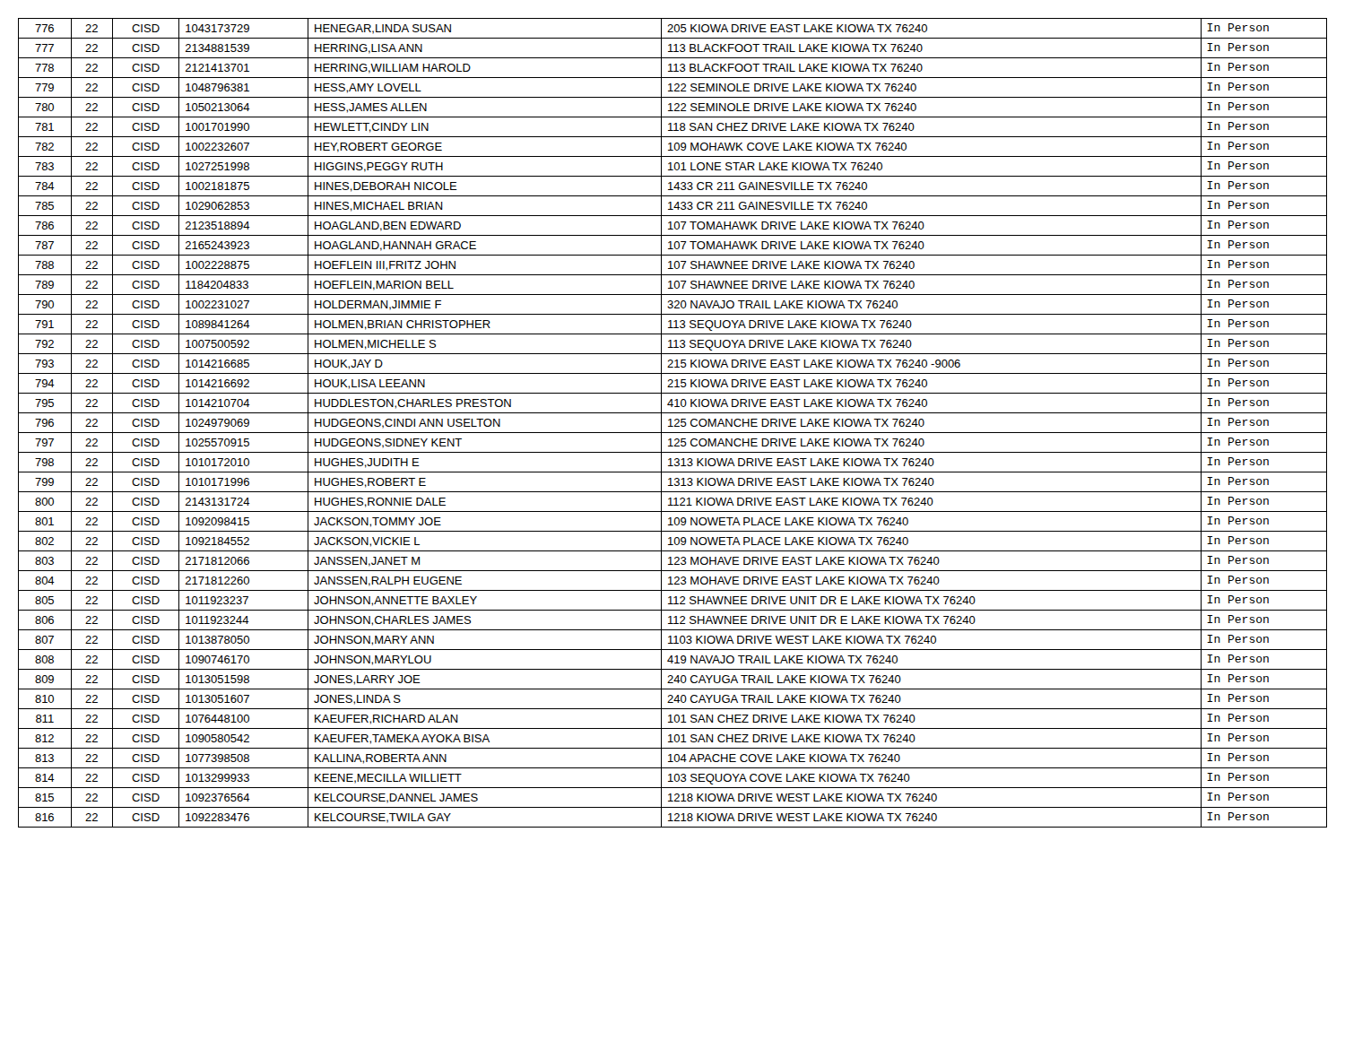| 776 | 22 | CISD | 1043173729 | HENEGAR,LINDA SUSAN | 205 KIOWA DRIVE EAST LAKE KIOWA TX 76240 | In Person |
| 777 | 22 | CISD | 2134881539 | HERRING,LISA ANN | 113 BLACKFOOT TRAIL LAKE KIOWA TX 76240 | In Person |
| 778 | 22 | CISD | 2121413701 | HERRING,WILLIAM HAROLD | 113 BLACKFOOT TRAIL LAKE KIOWA TX 76240 | In Person |
| 779 | 22 | CISD | 1048796381 | HESS,AMY LOVELL | 122 SEMINOLE DRIVE LAKE KIOWA TX 76240 | In Person |
| 780 | 22 | CISD | 1050213064 | HESS,JAMES ALLEN | 122 SEMINOLE DRIVE LAKE KIOWA TX 76240 | In Person |
| 781 | 22 | CISD | 1001701990 | HEWLETT,CINDY LIN | 118 SAN CHEZ DRIVE LAKE KIOWA TX 76240 | In Person |
| 782 | 22 | CISD | 1002232607 | HEY,ROBERT GEORGE | 109 MOHAWK COVE LAKE KIOWA TX 76240 | In Person |
| 783 | 22 | CISD | 1027251998 | HIGGINS,PEGGY RUTH | 101 LONE STAR LAKE KIOWA TX 76240 | In Person |
| 784 | 22 | CISD | 1002181875 | HINES,DEBORAH NICOLE | 1433 CR 211 GAINESVILLE TX 76240 | In Person |
| 785 | 22 | CISD | 1029062853 | HINES,MICHAEL BRIAN | 1433 CR 211 GAINESVILLE TX 76240 | In Person |
| 786 | 22 | CISD | 2123518894 | HOAGLAND,BEN EDWARD | 107 TOMAHAWK DRIVE LAKE KIOWA TX 76240 | In Person |
| 787 | 22 | CISD | 2165243923 | HOAGLAND,HANNAH GRACE | 107 TOMAHAWK DRIVE LAKE KIOWA TX 76240 | In Person |
| 788 | 22 | CISD | 1002228875 | HOEFLEIN III,FRITZ JOHN | 107 SHAWNEE DRIVE LAKE KIOWA TX 76240 | In Person |
| 789 | 22 | CISD | 1184204833 | HOEFLEIN,MARION BELL | 107 SHAWNEE DRIVE LAKE KIOWA TX 76240 | In Person |
| 790 | 22 | CISD | 1002231027 | HOLDERMAN,JIMMIE F | 320 NAVAJO TRAIL LAKE KIOWA TX 76240 | In Person |
| 791 | 22 | CISD | 1089841264 | HOLMEN,BRIAN CHRISTOPHER | 113 SEQUOYA DRIVE LAKE KIOWA TX 76240 | In Person |
| 792 | 22 | CISD | 1007500592 | HOLMEN,MICHELLE S | 113 SEQUOYA DRIVE LAKE KIOWA TX 76240 | In Person |
| 793 | 22 | CISD | 1014216685 | HOUK,JAY D | 215 KIOWA DRIVE EAST LAKE KIOWA TX 76240 -9006 | In Person |
| 794 | 22 | CISD | 1014216692 | HOUK,LISA LEEANN | 215 KIOWA DRIVE EAST LAKE KIOWA TX 76240 | In Person |
| 795 | 22 | CISD | 1014210704 | HUDDLESTON,CHARLES PRESTON | 410 KIOWA DRIVE EAST LAKE KIOWA TX 76240 | In Person |
| 796 | 22 | CISD | 1024979069 | HUDGEONS,CINDI ANN USELTON | 125 COMANCHE DRIVE LAKE KIOWA TX 76240 | In Person |
| 797 | 22 | CISD | 1025570915 | HUDGEONS,SIDNEY KENT | 125 COMANCHE DRIVE LAKE KIOWA TX 76240 | In Person |
| 798 | 22 | CISD | 1010172010 | HUGHES,JUDITH E | 1313 KIOWA DRIVE EAST LAKE KIOWA TX 76240 | In Person |
| 799 | 22 | CISD | 1010171996 | HUGHES,ROBERT E | 1313 KIOWA DRIVE EAST LAKE KIOWA TX 76240 | In Person |
| 800 | 22 | CISD | 2143131724 | HUGHES,RONNIE DALE | 1121 KIOWA DRIVE EAST LAKE KIOWA TX 76240 | In Person |
| 801 | 22 | CISD | 1092098415 | JACKSON,TOMMY JOE | 109 NOWETA PLACE LAKE KIOWA TX 76240 | In Person |
| 802 | 22 | CISD | 1092184552 | JACKSON,VICKIE L | 109 NOWETA PLACE LAKE KIOWA TX 76240 | In Person |
| 803 | 22 | CISD | 2171812066 | JANSSEN,JANET M | 123 MOHAVE DRIVE EAST LAKE KIOWA TX 76240 | In Person |
| 804 | 22 | CISD | 2171812260 | JANSSEN,RALPH EUGENE | 123 MOHAVE DRIVE EAST LAKE KIOWA TX 76240 | In Person |
| 805 | 22 | CISD | 1011923237 | JOHNSON,ANNETTE BAXLEY | 112 SHAWNEE DRIVE UNIT DR E LAKE KIOWA TX 76240 | In Person |
| 806 | 22 | CISD | 1011923244 | JOHNSON,CHARLES JAMES | 112 SHAWNEE DRIVE UNIT DR E LAKE KIOWA TX 76240 | In Person |
| 807 | 22 | CISD | 1013878050 | JOHNSON,MARY ANN | 1103 KIOWA DRIVE WEST LAKE KIOWA TX 76240 | In Person |
| 808 | 22 | CISD | 1090746170 | JOHNSON,MARYLOU | 419 NAVAJO TRAIL LAKE KIOWA TX 76240 | In Person |
| 809 | 22 | CISD | 1013051598 | JONES,LARRY JOE | 240 CAYUGA TRAIL LAKE KIOWA TX 76240 | In Person |
| 810 | 22 | CISD | 1013051607 | JONES,LINDA S | 240 CAYUGA TRAIL LAKE KIOWA TX 76240 | In Person |
| 811 | 22 | CISD | 1076448100 | KAEUFER,RICHARD ALAN | 101 SAN CHEZ DRIVE LAKE KIOWA TX 76240 | In Person |
| 812 | 22 | CISD | 1090580542 | KAEUFER,TAMEKA AYOKA BISA | 101 SAN CHEZ DRIVE LAKE KIOWA TX 76240 | In Person |
| 813 | 22 | CISD | 1077398508 | KALLINA,ROBERTA ANN | 104 APACHE COVE LAKE KIOWA TX 76240 | In Person |
| 814 | 22 | CISD | 1013299933 | KEENE,MECILLA WILLIETT | 103 SEQUOYA COVE LAKE KIOWA TX 76240 | In Person |
| 815 | 22 | CISD | 1092376564 | KELCOURSE,DANNEL JAMES | 1218 KIOWA DRIVE WEST LAKE KIOWA TX 76240 | In Person |
| 816 | 22 | CISD | 1092283476 | KELCOURSE,TWILA GAY | 1218 KIOWA DRIVE WEST LAKE KIOWA TX 76240 | In Person |